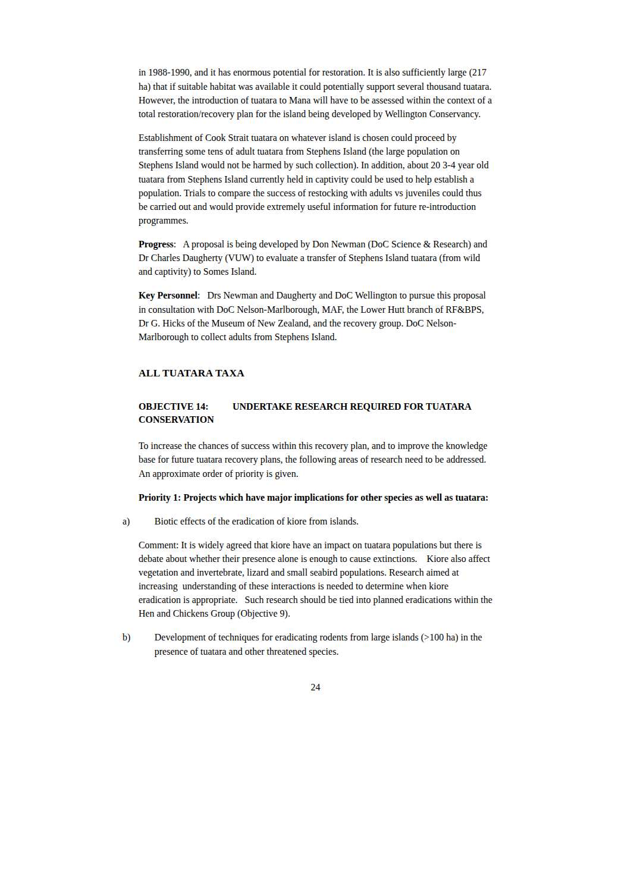in 1988-1990, and it has enormous potential for restoration. It is also sufficiently large (217 ha) that if suitable habitat was available it could potentially support several thousand tuatara. However, the introduction of tuatara to Mana will have to be assessed within the context of a total restoration/recovery plan for the island being developed by Wellington Conservancy.
Establishment of Cook Strait tuatara on whatever island is chosen could proceed by transferring some tens of adult tuatara from Stephens Island (the large population on Stephens Island would not be harmed by such collection). In addition, about 20 3-4 year old tuatara from Stephens Island currently held in captivity could be used to help establish a population. Trials to compare the success of restocking with adults vs juveniles could thus be carried out and would provide extremely useful information for future re-introduction programmes.
Progress: A proposal is being developed by Don Newman (DoC Science & Research) and Dr Charles Daugherty (VUW) to evaluate a transfer of Stephens Island tuatara (from wild and captivity) to Somes Island.
Key Personnel: Drs Newman and Daugherty and DoC Wellington to pursue this proposal in consultation with DoC Nelson-Marlborough, MAF, the Lower Hutt branch of RF&BPS, Dr G. Hicks of the Museum of New Zealand, and the recovery group. DoC Nelson-Marlborough to collect adults from Stephens Island.
ALL TUATARA TAXA
OBJECTIVE 14: UNDERTAKE RESEARCH REQUIRED FOR TUATARA CONSERVATION
To increase the chances of success within this recovery plan, and to improve the knowledge base for future tuatara recovery plans, the following areas of research need to be addressed. An approximate order of priority is given.
Priority 1: Projects which have major implications for other species as well as tuatara:
a) Biotic effects of the eradication of kiore from islands.
Comment: It is widely agreed that kiore have an impact on tuatara populations but there is debate about whether their presence alone is enough to cause extinctions. Kiore also affect vegetation and invertebrate, lizard and small seabird populations. Research aimed at increasing understanding of these interactions is needed to determine when kiore eradication is appropriate. Such research should be tied into planned eradications within the Hen and Chickens Group (Objective 9).
b) Development of techniques for eradicating rodents from large islands (>100 ha) in the presence of tuatara and other threatened species.
24